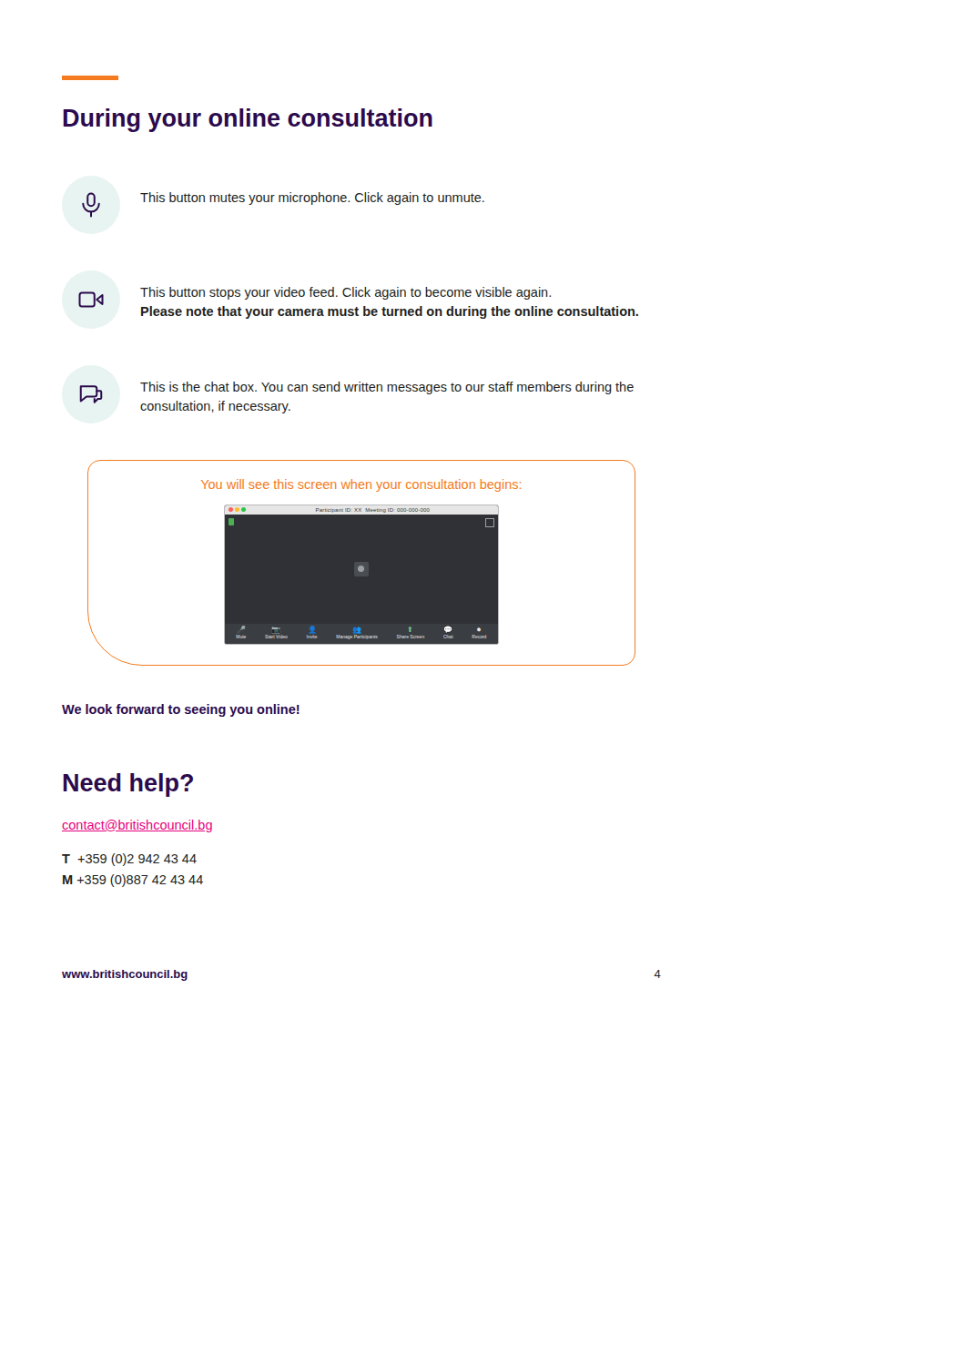During your online consultation
This button mutes your microphone. Click again to unmute.
This button stops your video feed. Click again to become visible again.
Please note that your camera must be turned on during the online consultation.
This is the chat box. You can send written messages to our staff members during the consultation, if necessary.
You will see this screen when your consultation begins:
Participant ID: XX Meeting ID: 000-000-000
🎤Mute 📷Start Video 👤Invite 👥Manage Participants ⬆Share Screen 💬Chat ⏺Record
We look forward to seeing you online!
Need help?
contact@britishcouncil.bg
T +359 (0)2 942 43 44
M +359 (0)887 42 43 44
www.britishcouncil.bg 4